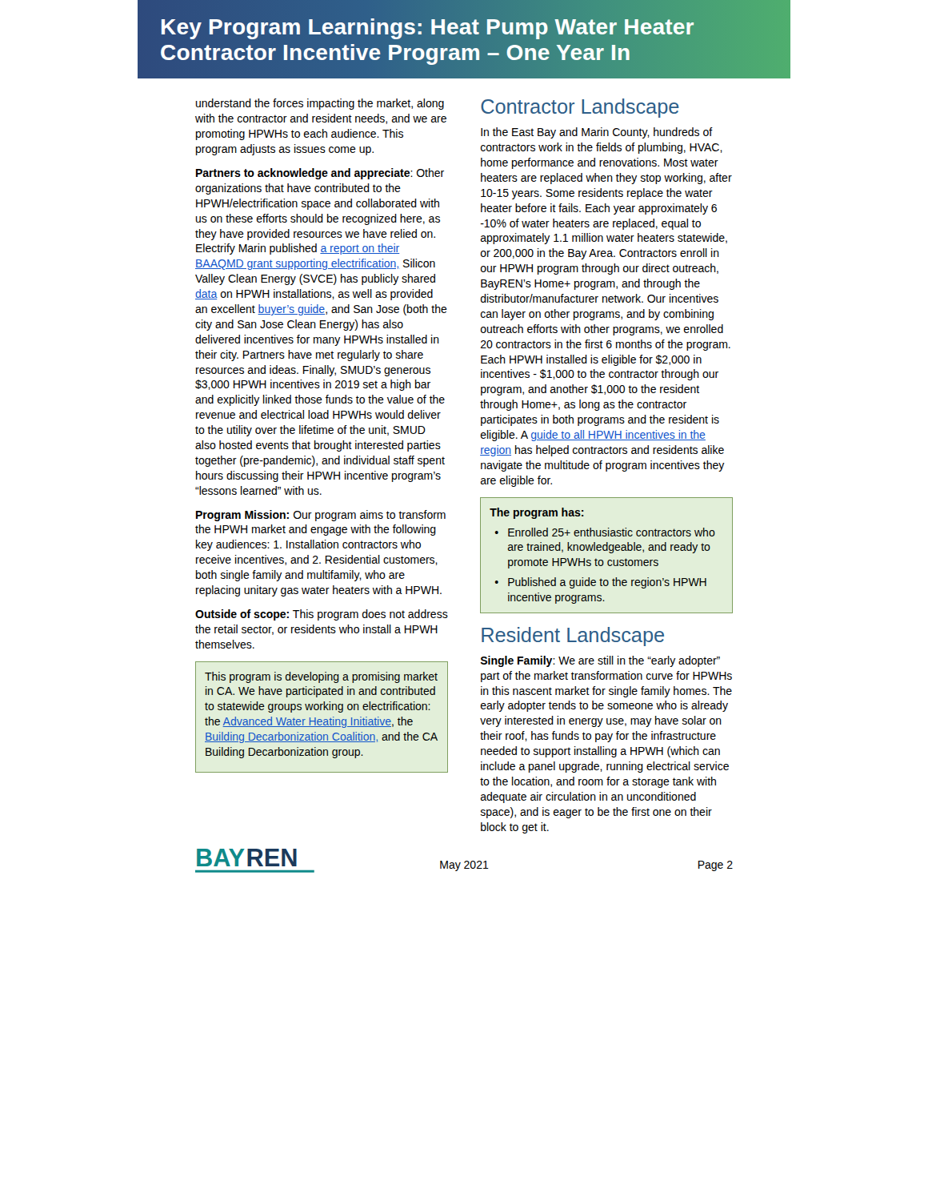Key Program Learnings: Heat Pump Water Heater
Contractor Incentive Program – One Year In
understand the forces impacting the market, along with the contractor and resident needs, and we are promoting HPWHs to each audience. This program adjusts as issues come up.
Partners to acknowledge and appreciate: Other organizations that have contributed to the HPWH/electrification space and collaborated with us on these efforts should be recognized here, as they have provided resources we have relied on. Electrify Marin published a report on their BAAQMD grant supporting electrification, Silicon Valley Clean Energy (SVCE) has publicly shared data on HPWH installations, as well as provided an excellent buyer’s guide, and San Jose (both the city and San Jose Clean Energy) has also delivered incentives for many HPWHs installed in their city. Partners have met regularly to share resources and ideas. Finally, SMUD’s generous $3,000 HPWH incentives in 2019 set a high bar and explicitly linked those funds to the value of the revenue and electrical load HPWHs would deliver to the utility over the lifetime of the unit, SMUD also hosted events that brought interested parties together (pre-pandemic), and individual staff spent hours discussing their HPWH incentive program’s “lessons learned” with us.
Program Mission: Our program aims to transform the HPWH market and engage with the following key audiences: 1. Installation contractors who receive incentives, and 2. Residential customers, both single family and multifamily, who are replacing unitary gas water heaters with a HPWH.
Outside of scope: This program does not address the retail sector, or residents who install a HPWH themselves.
This program is developing a promising market in CA. We have participated in and contributed to statewide groups working on electrification: the Advanced Water Heating Initiative, the Building Decarbonization Coalition, and the CA Building Decarbonization group.
Contractor Landscape
In the East Bay and Marin County, hundreds of contractors work in the fields of plumbing, HVAC, home performance and renovations. Most water heaters are replaced when they stop working, after 10-15 years. Some residents replace the water heater before it fails. Each year approximately 6 -10% of water heaters are replaced, equal to approximately 1.1 million water heaters statewide, or 200,000 in the Bay Area. Contractors enroll in our HPWH program through our direct outreach, BayREN’s Home+ program, and through the distributor/manufacturer network. Our incentives can layer on other programs, and by combining outreach efforts with other programs, we enrolled 20 contractors in the first 6 months of the program. Each HPWH installed is eligible for $2,000 in incentives - $1,000 to the contractor through our program, and another $1,000 to the resident through Home+, as long as the contractor participates in both programs and the resident is eligible. A guide to all HPWH incentives in the region has helped contractors and residents alike navigate the multitude of program incentives they are eligible for.
The program has:
Enrolled 25+ enthusiastic contractors who are trained, knowledgeable, and ready to promote HPWHs to customers
Published a guide to the region’s HPWH incentive programs.
Resident Landscape
Single Family: We are still in the “early adopter” part of the market transformation curve for HPWHs in this nascent market for single family homes. The early adopter tends to be someone who is already very interested in energy use, may have solar on their roof, has funds to pay for the infrastructure needed to support installing a HPWH (which can include a panel upgrade, running electrical service to the location, and room for a storage tank with adequate air circulation in an unconditioned space), and is eager to be the first one on their block to get it.
BAY REN
May 2021 Page 2